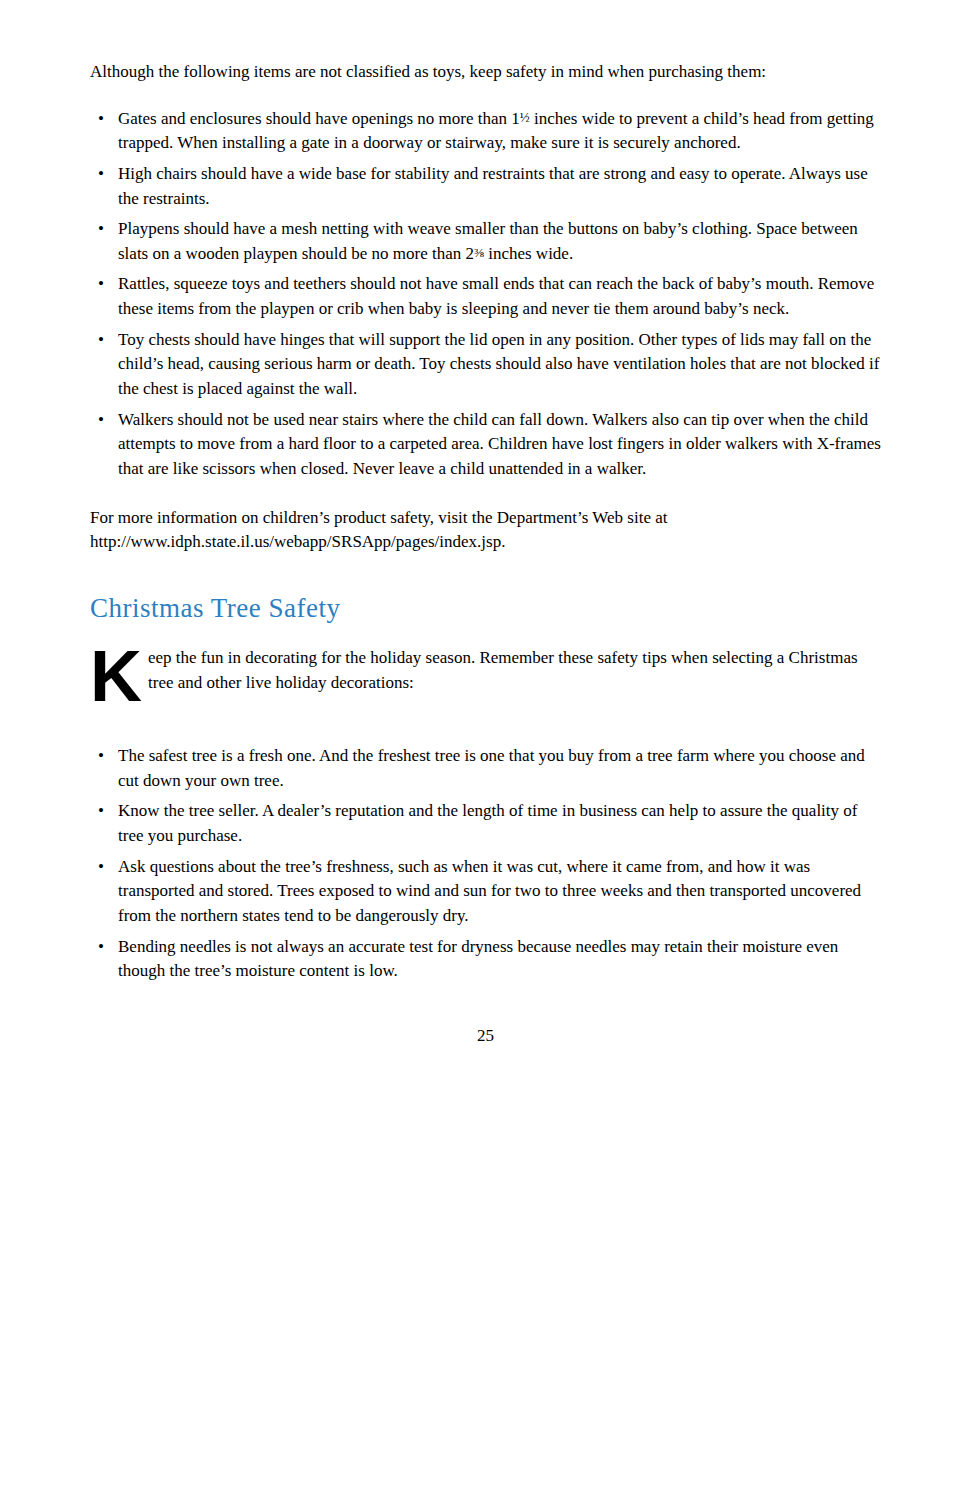Although the following items are not classified as toys, keep safety in mind when purchasing them:
Gates and enclosures should have openings no more than 1½ inches wide to prevent a child’s head from getting trapped. When installing a gate in a doorway or stairway, make sure it is securely anchored.
High chairs should have a wide base for stability and restraints that are strong and easy to operate. Always use the restraints.
Playpens should have a mesh netting with weave smaller than the buttons on baby’s clothing. Space between slats on a wooden playpen should be no more than 2⅜ inches wide.
Rattles, squeeze toys and teethers should not have small ends that can reach the back of baby’s mouth. Remove these items from the playpen or crib when baby is sleeping and never tie them around baby’s neck.
Toy chests should have hinges that will support the lid open in any position. Other types of lids may fall on the child’s head, causing serious harm or death. Toy chests should also have ventilation holes that are not blocked if the chest is placed against the wall.
Walkers should not be used near stairs where the child can fall down. Walkers also can tip over when the child attempts to move from a hard floor to a carpeted area. Children have lost fingers in older walkers with X-frames that are like scissors when closed. Never leave a child unattended in a walker.
For more information on children’s product safety, visit the Department’s Web site at http://www.idph.state.il.us/webapp/SRSApp/pages/index.jsp.
Christmas Tree Safety
K
eep the fun in decorating for the holiday season. Remember these safety tips when selecting a Christmas tree and other live holiday decorations:
The safest tree is a fresh one. And the freshest tree is one that you buy from a tree farm where you choose and cut down your own tree.
Know the tree seller. A dealer’s reputation and the length of time in business can help to assure the quality of tree you purchase.
Ask questions about the tree’s freshness, such as when it was cut, where it came from, and how it was transported and stored. Trees exposed to wind and sun for two to three weeks and then transported uncovered from the northern states tend to be dangerously dry.
Bending needles is not always an accurate test for dryness because needles may retain their moisture even though the tree’s moisture content is low.
25